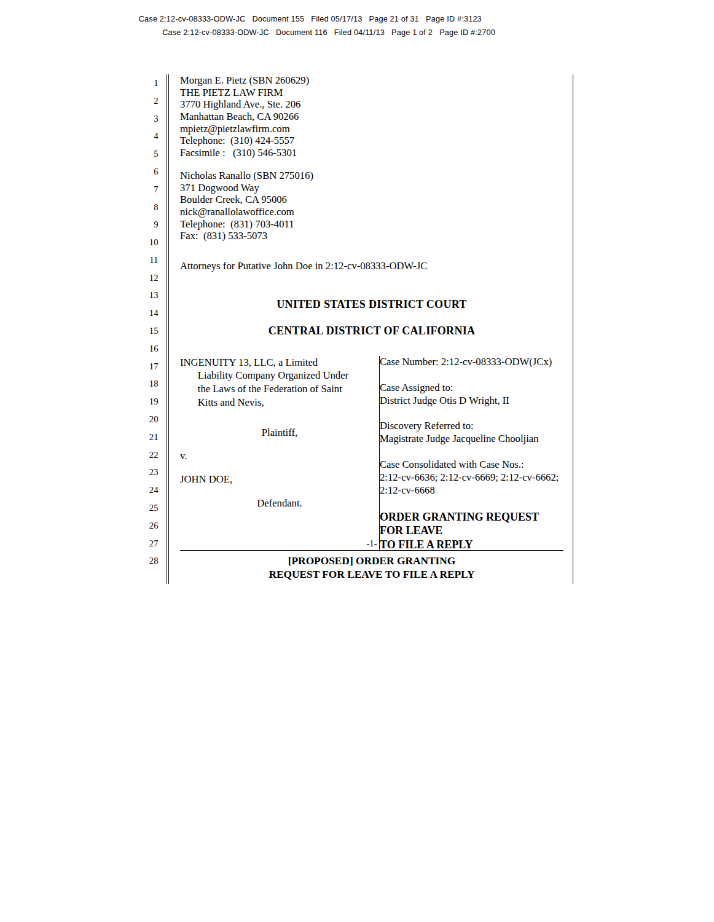Case 2:12-cv-08333-ODW-JC Document 155 Filed 05/17/13 Page 21 of 31 Page ID #:3123
Case 2:12-cv-08333-ODW-JC Document 116 Filed 04/11/13 Page 1 of 2 Page ID #:2700
1
2
3
4
5
6
7
8
9
10
11
12
13
14
15
16
17
18
19
20
21
22
23
24
25
26
27
28
Morgan E. Pietz (SBN 260629)
THE PIETZ LAW FIRM
3770 Highland Ave., Ste. 206
Manhattan Beach, CA 90266
mpietz@pietzlawfirm.com
Telephone: (310) 424-5557
Facsimile : (310) 546-5301
Nicholas Ranallo (SBN 275016)
371 Dogwood Way
Boulder Creek, CA 95006
nick@ranallolawoffice.com
Telephone: (831) 703-4011
Fax: (831) 533-5073
Attorneys for Putative John Doe in 2:12-cv-08333-ODW-JC
UNITED STATES DISTRICT COURT
CENTRAL DISTRICT OF CALIFORNIA
| INGENUITY 13, LLC, a Limited Liability Company Organized Under the Laws of the Federation of Saint Kitts and Nevis, Plaintiff, v. JOHN DOE, Defendant. | Case Number: 2:12-cv-08333-ODW(JCx) Case Assigned to: District Judge Otis D Wright, II Discovery Referred to: Magistrate Judge Jacqueline Chooljian Case Consolidated with Case Nos.: 2:12-cv-6636; 2:12-cv-6669; 2:12-cv-6662; 2:12-cv-6668 ORDER GRANTING REQUEST FOR LEAVE TO FILE A REPLY |
-1-
[PROPOSED] ORDER GRANTING
REQUEST FOR LEAVE TO FILE A REPLY